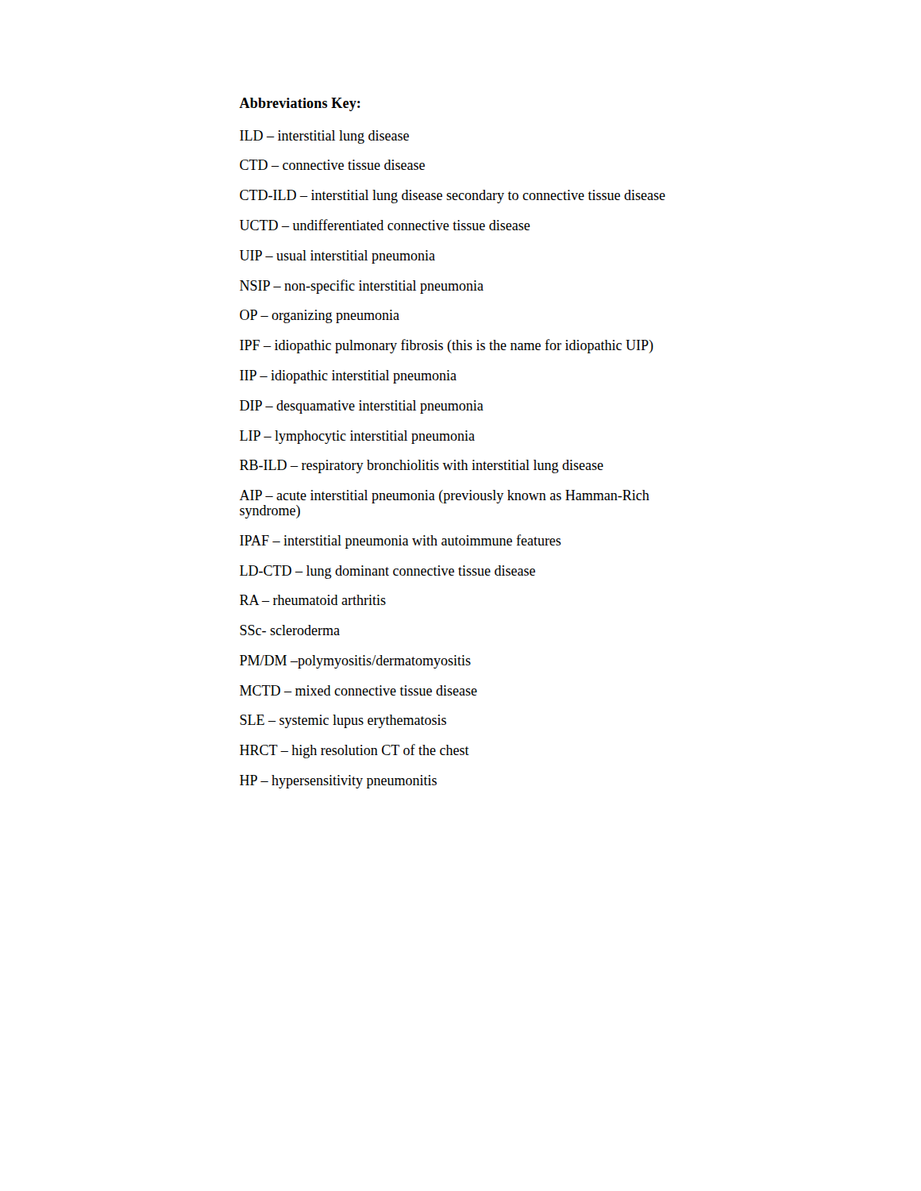Abbreviations Key:
ILD – interstitial lung disease
CTD – connective tissue disease
CTD-ILD – interstitial lung disease secondary to connective tissue disease
UCTD – undifferentiated connective tissue disease
UIP – usual interstitial pneumonia
NSIP – non-specific interstitial pneumonia
OP – organizing pneumonia
IPF – idiopathic pulmonary fibrosis (this is the name for idiopathic UIP)
IIP – idiopathic interstitial pneumonia
DIP – desquamative interstitial pneumonia
LIP – lymphocytic interstitial pneumonia
RB-ILD – respiratory bronchiolitis with interstitial lung disease
AIP – acute interstitial pneumonia (previously known as Hamman-Rich syndrome)
IPAF – interstitial pneumonia with autoimmune features
LD-CTD – lung dominant connective tissue disease
RA – rheumatoid arthritis
SSc- scleroderma
PM/DM –polymyositis/dermatomyositis
MCTD – mixed connective tissue disease
SLE – systemic lupus erythematosis
HRCT – high resolution CT of the chest
HP – hypersensitivity pneumonitis